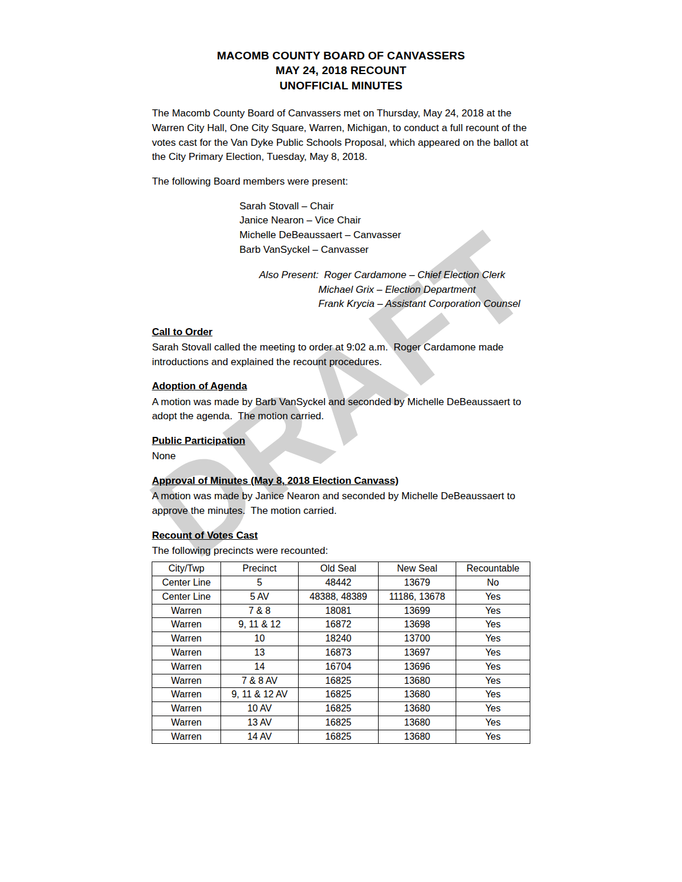DRAFT
MACOMB COUNTY BOARD OF CANVASSERS MAY 24, 2018 RECOUNT UNOFFICIAL MINUTES
The Macomb County Board of Canvassers met on Thursday, May 24, 2018 at the Warren City Hall, One City Square, Warren, Michigan, to conduct a full recount of the votes cast for the Van Dyke Public Schools Proposal, which appeared on the ballot at the City Primary Election, Tuesday, May 8, 2018.
The following Board members were present:
Sarah Stovall – Chair
Janice Nearon – Vice Chair
Michelle DeBeaussaert – Canvasser
Barb VanSyckel – Canvasser
Also Present: Roger Cardamone – Chief Election Clerk
Michael Grix – Election Department
Frank Krycia – Assistant Corporation Counsel
Call to Order
Sarah Stovall called the meeting to order at 9:02 a.m. Roger Cardamone made introductions and explained the recount procedures.
Adoption of Agenda
A motion was made by Barb VanSyckel and seconded by Michelle DeBeaussaert to adopt the agenda. The motion carried.
Public Participation
None
Approval of Minutes (May 8, 2018 Election Canvass)
A motion was made by Janice Nearon and seconded by Michelle DeBeaussaert to approve the minutes. The motion carried.
Recount of Votes Cast
The following precincts were recounted:
| City/Twp | Precinct | Old Seal | New Seal | Recountable |
| --- | --- | --- | --- | --- |
| Center Line | 5 | 48442 | 13679 | No |
| Center Line | 5 AV | 48388, 48389 | 11186, 13678 | Yes |
| Warren | 7 & 8 | 18081 | 13699 | Yes |
| Warren | 9, 11 & 12 | 16872 | 13698 | Yes |
| Warren | 10 | 18240 | 13700 | Yes |
| Warren | 13 | 16873 | 13697 | Yes |
| Warren | 14 | 16704 | 13696 | Yes |
| Warren | 7 & 8 AV | 16825 | 13680 | Yes |
| Warren | 9, 11 & 12 AV | 16825 | 13680 | Yes |
| Warren | 10 AV | 16825 | 13680 | Yes |
| Warren | 13 AV | 16825 | 13680 | Yes |
| Warren | 14 AV | 16825 | 13680 | Yes |